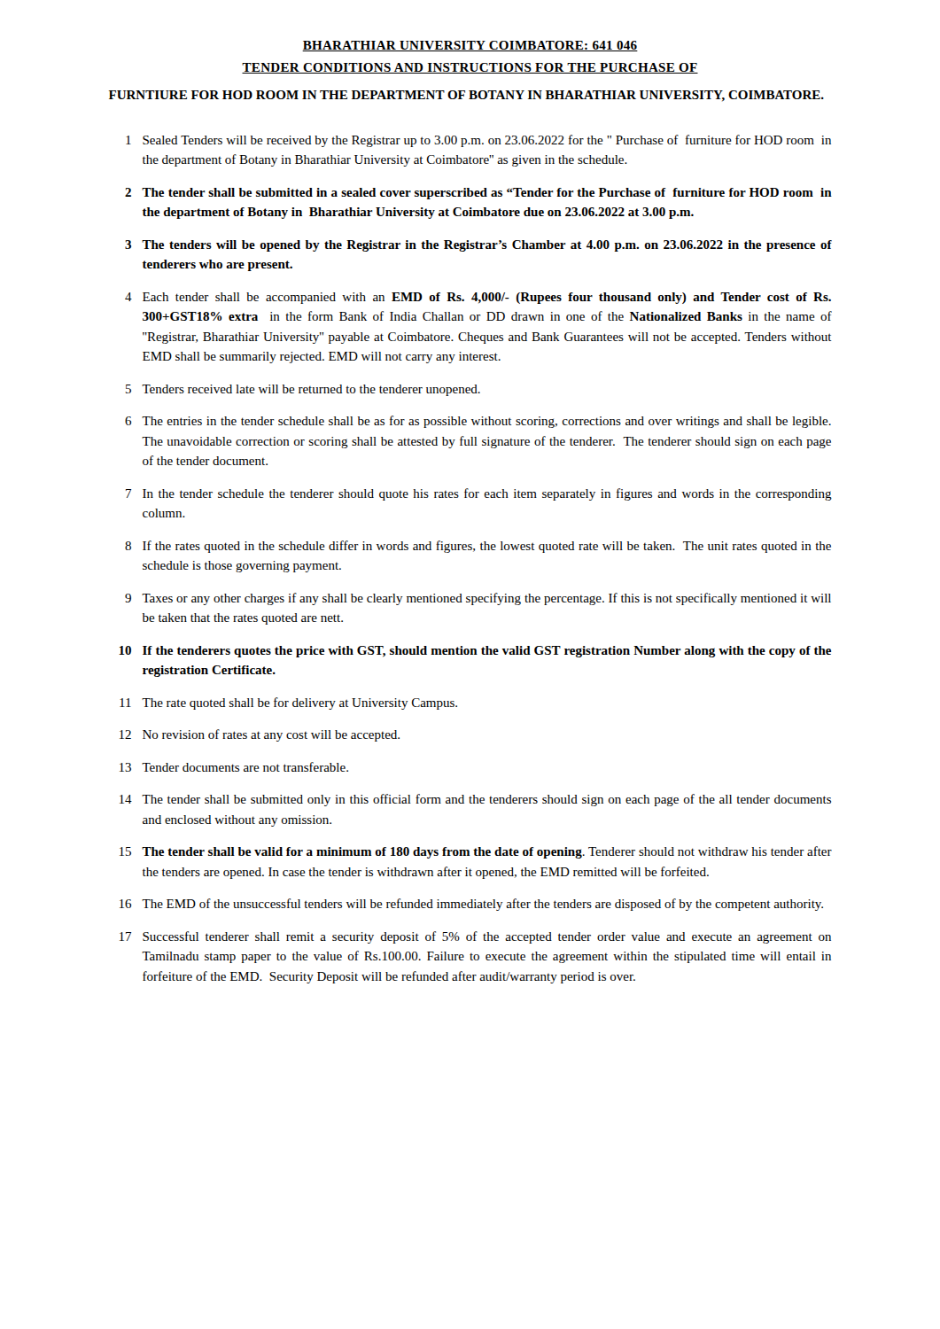BHARATHIAR UNIVERSITY COIMBATORE: 641 046
TENDER CONDITIONS AND INSTRUCTIONS FOR THE PURCHASE OF
FURNTIURE FOR HOD ROOM IN THE DEPARTMENT OF BOTANY IN BHARATHIAR UNIVERSITY, COIMBATORE.
Sealed Tenders will be received by the Registrar up to 3.00 p.m. on 23.06.2022 for the " Purchase of furniture for HOD room in the department of Botany in Bharathiar University at Coimbatore'' as given in the schedule.
The tender shall be submitted in a sealed cover superscribed as “Tender for the Purchase of furniture for HOD room in the department of Botany in Bharathiar University at Coimbatore due on 23.06.2022 at 3.00 p.m.
The tenders will be opened by the Registrar in the Registrar’s Chamber at 4.00 p.m. on 23.06.2022 in the presence of tenderers who are present.
Each tender shall be accompanied with an EMD of Rs. 4,000/- (Rupees four thousand only) and Tender cost of Rs. 300+GST18% extra in the form Bank of India Challan or DD drawn in one of the Nationalized Banks in the name of ''Registrar, Bharathiar University'' payable at Coimbatore. Cheques and Bank Guarantees will not be accepted. Tenders without EMD shall be summarily rejected. EMD will not carry any interest.
Tenders received late will be returned to the tenderer unopened.
The entries in the tender schedule shall be as for as possible without scoring, corrections and over writings and shall be legible. The unavoidable correction or scoring shall be attested by full signature of the tenderer. The tenderer should sign on each page of the tender document.
In the tender schedule the tenderer should quote his rates for each item separately in figures and words in the corresponding column.
If the rates quoted in the schedule differ in words and figures, the lowest quoted rate will be taken. The unit rates quoted in the schedule is those governing payment.
Taxes or any other charges if any shall be clearly mentioned specifying the percentage. If this is not specifically mentioned it will be taken that the rates quoted are nett.
If the tenderers quotes the price with GST, should mention the valid GST registration Number along with the copy of the registration Certificate.
The rate quoted shall be for delivery at University Campus.
No revision of rates at any cost will be accepted.
Tender documents are not transferable.
The tender shall be submitted only in this official form and the tenderers should sign on each page of the all tender documents and enclosed without any omission.
The tender shall be valid for a minimum of 180 days from the date of opening. Tenderer should not withdraw his tender after the tenders are opened. In case the tender is withdrawn after it opened, the EMD remitted will be forfeited.
The EMD of the unsuccessful tenders will be refunded immediately after the tenders are disposed of by the competent authority.
Successful tenderer shall remit a security deposit of 5% of the accepted tender order value and execute an agreement on Tamilnadu stamp paper to the value of Rs.100.00. Failure to execute the agreement within the stipulated time will entail in forfeiture of the EMD. Security Deposit will be refunded after audit/warranty period is over.